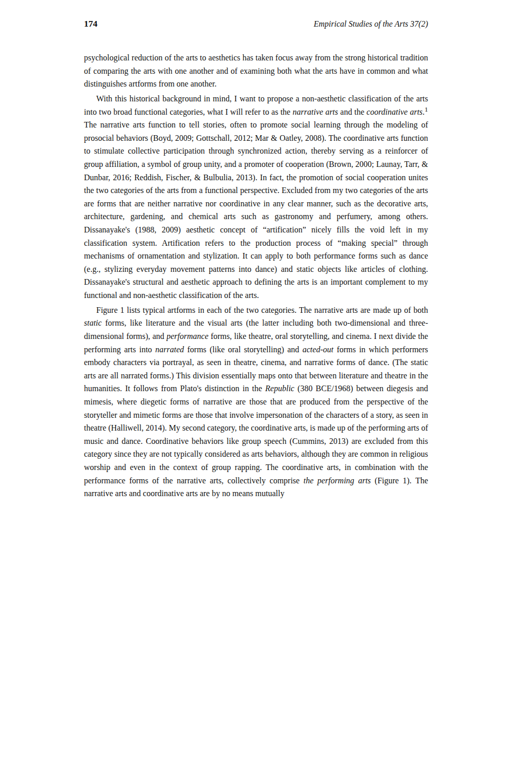174 Empirical Studies of the Arts 37(2)
psychological reduction of the arts to aesthetics has taken focus away from the strong historical tradition of comparing the arts with one another and of examining both what the arts have in common and what distinguishes artforms from one another.
With this historical background in mind, I want to propose a non-aesthetic classification of the arts into two broad functional categories, what I will refer to as the narrative arts and the coordinative arts.1 The narrative arts function to tell stories, often to promote social learning through the modeling of prosocial behaviors (Boyd, 2009; Gottschall, 2012; Mar & Oatley, 2008). The coordinative arts function to stimulate collective participation through synchronized action, thereby serving as a reinforcer of group affiliation, a symbol of group unity, and a promoter of cooperation (Brown, 2000; Launay, Tarr, & Dunbar, 2016; Reddish, Fischer, & Bulbulia, 2013). In fact, the promotion of social cooperation unites the two categories of the arts from a functional perspective. Excluded from my two categories of the arts are forms that are neither narrative nor coordinative in any clear manner, such as the decorative arts, architecture, gardening, and chemical arts such as gastronomy and perfumery, among others. Dissanayake's (1988, 2009) aesthetic concept of “artification” nicely fills the void left in my classification system. Artification refers to the production process of “making special” through mechanisms of ornamentation and stylization. It can apply to both performance forms such as dance (e.g., stylizing everyday movement patterns into dance) and static objects like articles of clothing. Dissanayake's structural and aesthetic approach to defining the arts is an important complement to my functional and non-aesthetic classification of the arts.
Figure 1 lists typical artforms in each of the two categories. The narrative arts are made up of both static forms, like literature and the visual arts (the latter including both two-dimensional and three-dimensional forms), and performance forms, like theatre, oral storytelling, and cinema. I next divide the performing arts into narrated forms (like oral storytelling) and acted-out forms in which performers embody characters via portrayal, as seen in theatre, cinema, and narrative forms of dance. (The static arts are all narrated forms.) This division essentially maps onto that between literature and theatre in the humanities. It follows from Plato's distinction in the Republic (380 BCE/1968) between diegesis and mimesis, where diegetic forms of narrative are those that are produced from the perspective of the storyteller and mimetic forms are those that involve impersonation of the characters of a story, as seen in theatre (Halliwell, 2014). My second category, the coordinative arts, is made up of the performing arts of music and dance. Coordinative behaviors like group speech (Cummins, 2013) are excluded from this category since they are not typically considered as arts behaviors, although they are common in religious worship and even in the context of group rapping. The coordinative arts, in combination with the performance forms of the narrative arts, collectively comprise the performing arts (Figure 1). The narrative arts and coordinative arts are by no means mutually